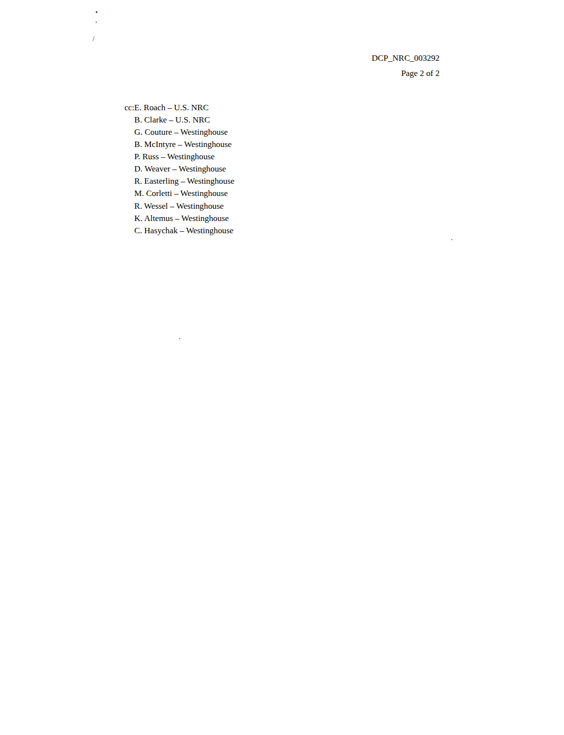•
, /
DCP_NRC_003292 Page 2 of 2
| cc: | E. Roach – U.S. NRC B. Clarke – U.S. NRC G. Couture – Westinghouse B. McIntyre – Westinghouse P. Russ – Westinghouse D. Weaver – Westinghouse R. Easterling – Westinghouse M. Corletti – Westinghouse R. Wessel – Westinghouse K. Altemus – Westinghouse C. Hasychak – Westinghouse |
. .